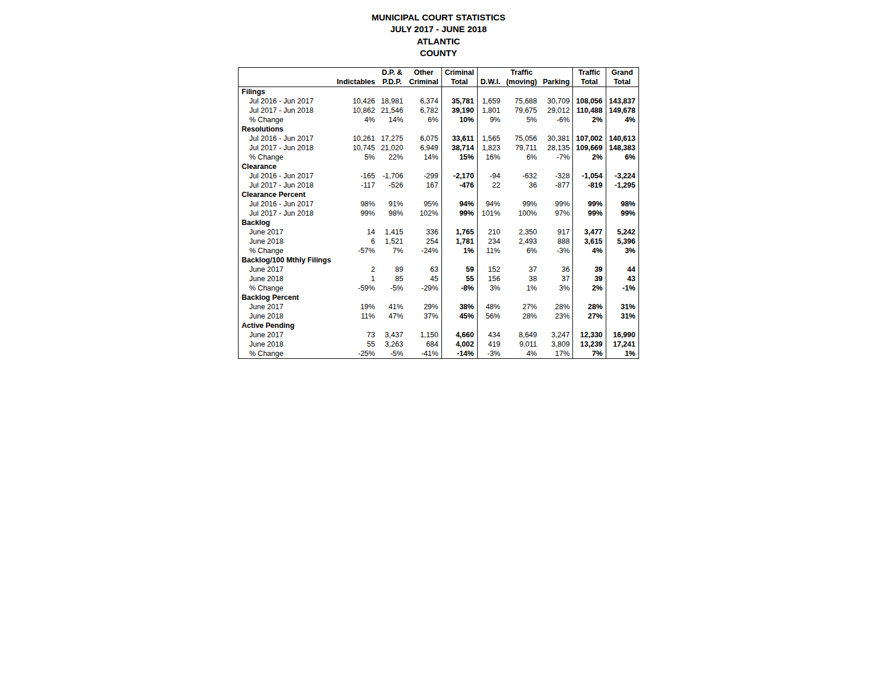MUNICIPAL COURT STATISTICS
JULY 2017 - JUNE 2018
ATLANTIC
COUNTY
| | | D.P. & | Other | Criminal | | Traffic | | Traffic | Grand |
| --- | --- | --- | --- | --- | --- | --- | --- | --- | --- |
| | Indictables | P.D.P. | Criminal | Total | D.W.I. | (moving) | Parking | Total | Total |
| Filings | | | | | | | | | |
| Jul 2016 - Jun 2017 | 10,426 | 18,981 | 6,374 | 35,781 | 1,659 | 75,688 | 30,709 | 108,056 | 143,837 |
| Jul 2017 - Jun 2018 | 10,862 | 21,546 | 6,782 | 39,190 | 1,801 | 79,675 | 29,012 | 110,488 | 149,678 |
| % Change | 4% | 14% | 6% | 10% | 9% | 5% | -6% | 2% | 4% |
| Resolutions | | | | | | | | | |
| Jul 2016 - Jun 2017 | 10,261 | 17,275 | 6,075 | 33,611 | 1,565 | 75,056 | 30,381 | 107,002 | 140,613 |
| Jul 2017 - Jun 2018 | 10,745 | 21,020 | 6,949 | 38,714 | 1,823 | 79,711 | 28,135 | 109,669 | 148,383 |
| % Change | 5% | 22% | 14% | 15% | 16% | 6% | -7% | 2% | 6% |
| Clearance | | | | | | | | | |
| Jul 2016 - Jun 2017 | -165 | -1,706 | -299 | -2,170 | -94 | -632 | -328 | -1,054 | -3,224 |
| Jul 2017 - Jun 2018 | -117 | -526 | 167 | -476 | 22 | 36 | -877 | -819 | -1,295 |
| Clearance Percent | | | | | | | | | |
| Jul 2016 - Jun 2017 | 98% | 91% | 95% | 94% | 94% | 99% | 99% | 99% | 98% |
| Jul 2017 - Jun 2018 | 99% | 98% | 102% | 99% | 101% | 100% | 97% | 99% | 99% |
| Backlog | | | | | | | | | |
| June 2017 | 14 | 1,415 | 336 | 1,765 | 210 | 2,350 | 917 | 3,477 | 5,242 |
| June 2018 | 6 | 1,521 | 254 | 1,781 | 234 | 2,493 | 888 | 3,615 | 5,396 |
| % Change | -57% | 7% | -24% | 1% | 11% | 6% | -3% | 4% | 3% |
| Backlog/100 Mthly Filings | | | | | | | | | |
| June 2017 | 2 | 89 | 63 | 59 | 152 | 37 | 36 | 39 | 44 |
| June 2018 | 1 | 85 | 45 | 55 | 156 | 38 | 37 | 39 | 43 |
| % Change | -59% | -5% | -29% | -8% | 3% | 1% | 3% | 2% | -1% |
| Backlog Percent | | | | | | | | | |
| June 2017 | 19% | 41% | 29% | 38% | 48% | 27% | 28% | 28% | 31% |
| June 2018 | 11% | 47% | 37% | 45% | 56% | 28% | 23% | 27% | 31% |
| Active Pending | | | | | | | | | |
| June 2017 | 73 | 3,437 | 1,150 | 4,660 | 434 | 8,649 | 3,247 | 12,330 | 16,990 |
| June 2018 | 55 | 3,263 | 684 | 4,002 | 419 | 9,011 | 3,809 | 13,239 | 17,241 |
| % Change | -25% | -5% | -41% | -14% | -3% | 4% | 17% | 7% | 1% |